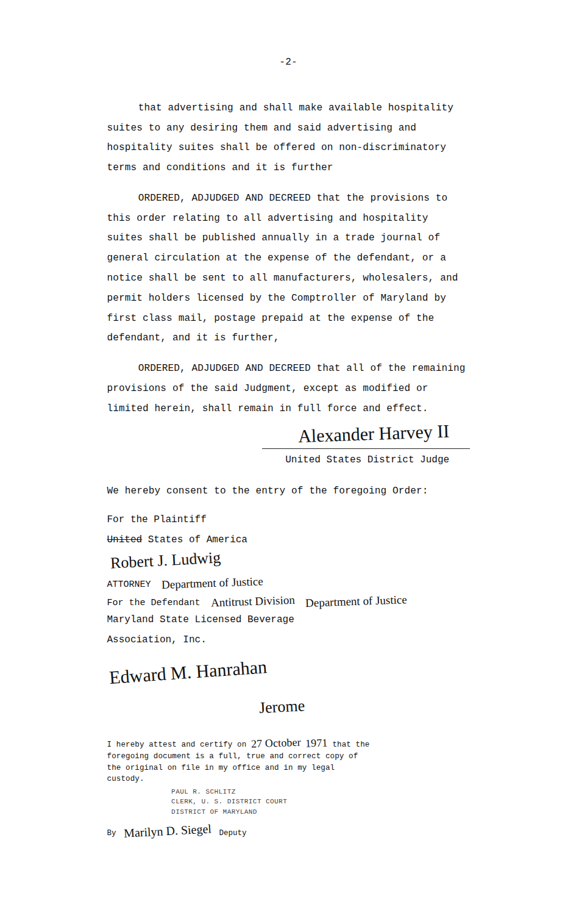-2-
that advertising and shall make available hospitality suites to any desiring them and said advertising and hospitality suites shall be offered on non-discriminatory terms and conditions and it is further
ORDERED, ADJUDGED AND DECREED that the provisions to this order relating to all advertising and hospitality suites shall be published annually in a trade journal of general circulation at the expense of the defendant, or a notice shall be sent to all manufacturers, wholesalers, and permit holders licensed by the Comptroller of Maryland by first class mail, postage prepaid at the expense of the defendant, and it is further,
ORDERED, ADJUDGED AND DECREED that all of the remaining provisions of the said Judgment, except as modified or limited herein, shall remain in full force and effect.
Alexander Harvey II
United States District Judge
We hereby consent to the entry of the foregoing Order:
For the Plaintiff
United States of America
Robert J. Ludwig
ATTORNEY Department of Justice
For the Defendant Antitrust Division Department of Justice
Maryland State Licensed Beverage
Association, Inc.
Edward M. Hanrahan
Jerome
I hereby attest and certify on 27 October 1971 that the foregoing document is a full, true and correct copy of the original on file in my office and in my legal custody.
PAUL R. SCHLITZ
CLERK, U. S. DISTRICT COURT
DISTRICT OF MARYLAND
By Marilyn D. Siegel Deputy